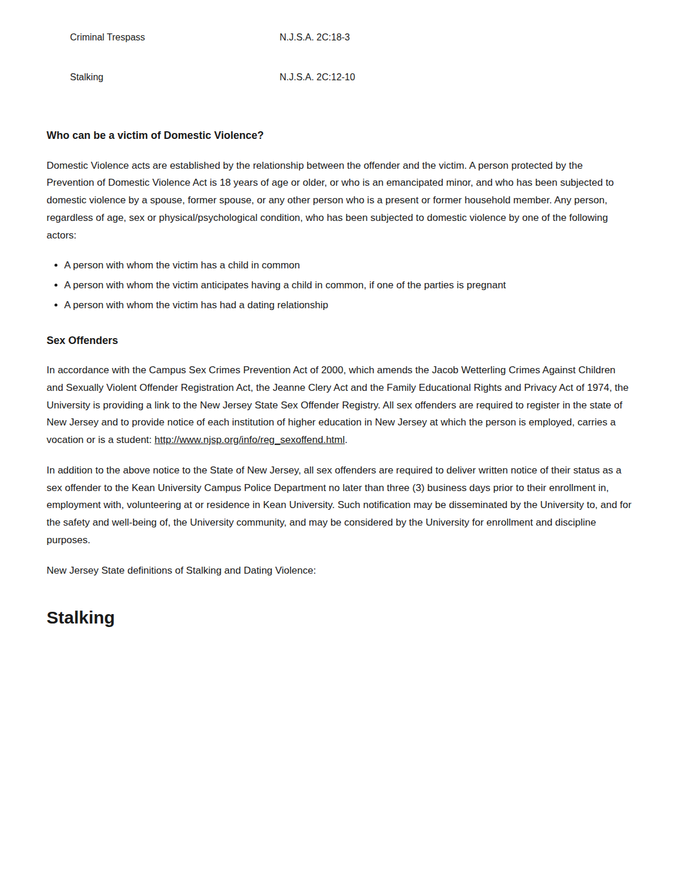| Criminal Trespass | N.J.S.A. 2C:18-3 |
| Stalking | N.J.S.A. 2C:12-10 |
Who can be a victim of Domestic Violence?
Domestic Violence acts are established by the relationship between the offender and the victim. A person protected by the Prevention of Domestic Violence Act is 18 years of age or older, or who is an emancipated minor, and who has been subjected to domestic violence by a spouse, former spouse, or any other person who is a present or former household member. Any person, regardless of age, sex or physical/psychological condition, who has been subjected to domestic violence by one of the following actors:
A person with whom the victim has a child in common
A person with whom the victim anticipates having a child in common, if one of the parties is pregnant
A person with whom the victim has had a dating relationship
Sex Offenders
In accordance with the Campus Sex Crimes Prevention Act of 2000, which amends the Jacob Wetterling Crimes Against Children and Sexually Violent Offender Registration Act, the Jeanne Clery Act and the Family Educational Rights and Privacy Act of 1974, the University is providing a link to the New Jersey State Sex Offender Registry. All sex offenders are required to register in the state of New Jersey and to provide notice of each institution of higher education in New Jersey at which the person is employed, carries a vocation or is a student: http://www.njsp.org/info/reg_sexoffend.html.
In addition to the above notice to the State of New Jersey, all sex offenders are required to deliver written notice of their status as a sex offender to the Kean University Campus Police Department no later than three (3) business days prior to their enrollment in, employment with, volunteering at or residence in Kean University. Such notification may be disseminated by the University to, and for the safety and well-being of, the University community, and may be considered by the University for enrollment and discipline purposes.
New Jersey State definitions of Stalking and Dating Violence:
Stalking